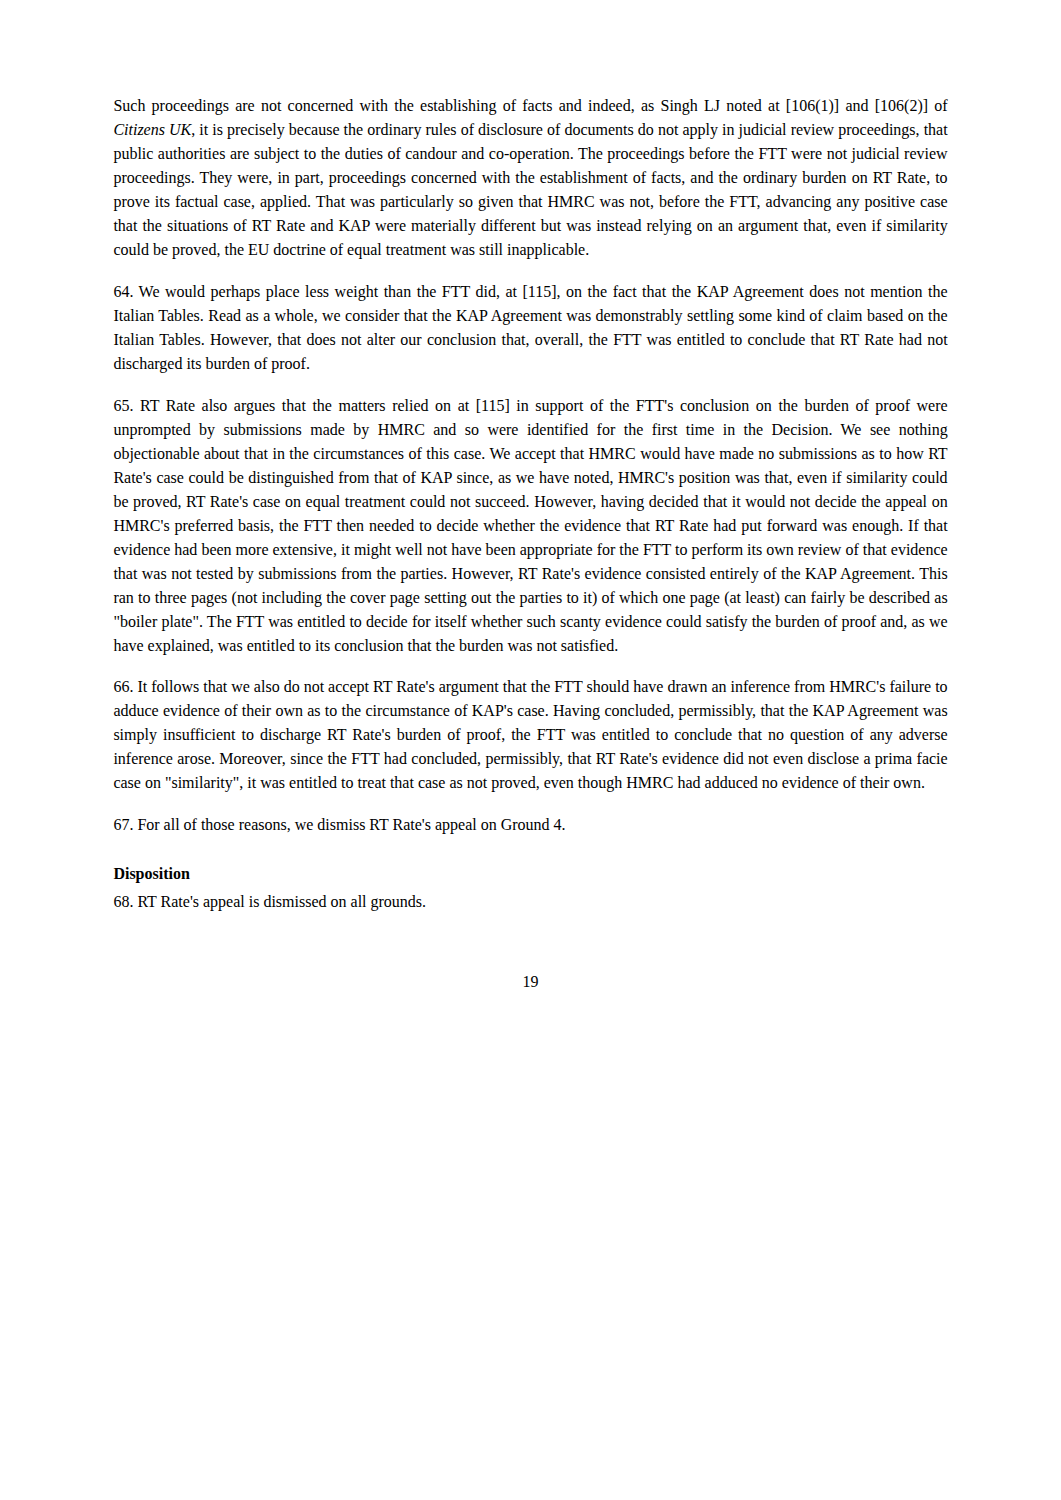Such proceedings are not concerned with the establishing of facts and indeed, as Singh LJ noted at [106(1)] and [106(2)] of Citizens UK, it is precisely because the ordinary rules of disclosure of documents do not apply in judicial review proceedings, that public authorities are subject to the duties of candour and co-operation. The proceedings before the FTT were not judicial review proceedings. They were, in part, proceedings concerned with the establishment of facts, and the ordinary burden on RT Rate, to prove its factual case, applied. That was particularly so given that HMRC was not, before the FTT, advancing any positive case that the situations of RT Rate and KAP were materially different but was instead relying on an argument that, even if similarity could be proved, the EU doctrine of equal treatment was still inapplicable.
64. We would perhaps place less weight than the FTT did, at [115], on the fact that the KAP Agreement does not mention the Italian Tables. Read as a whole, we consider that the KAP Agreement was demonstrably settling some kind of claim based on the Italian Tables. However, that does not alter our conclusion that, overall, the FTT was entitled to conclude that RT Rate had not discharged its burden of proof.
65. RT Rate also argues that the matters relied on at [115] in support of the FTT's conclusion on the burden of proof were unprompted by submissions made by HMRC and so were identified for the first time in the Decision. We see nothing objectionable about that in the circumstances of this case. We accept that HMRC would have made no submissions as to how RT Rate's case could be distinguished from that of KAP since, as we have noted, HMRC's position was that, even if similarity could be proved, RT Rate's case on equal treatment could not succeed. However, having decided that it would not decide the appeal on HMRC's preferred basis, the FTT then needed to decide whether the evidence that RT Rate had put forward was enough. If that evidence had been more extensive, it might well not have been appropriate for the FTT to perform its own review of that evidence that was not tested by submissions from the parties. However, RT Rate's evidence consisted entirely of the KAP Agreement. This ran to three pages (not including the cover page setting out the parties to it) of which one page (at least) can fairly be described as "boiler plate". The FTT was entitled to decide for itself whether such scanty evidence could satisfy the burden of proof and, as we have explained, was entitled to its conclusion that the burden was not satisfied.
66. It follows that we also do not accept RT Rate's argument that the FTT should have drawn an inference from HMRC's failure to adduce evidence of their own as to the circumstance of KAP's case. Having concluded, permissibly, that the KAP Agreement was simply insufficient to discharge RT Rate's burden of proof, the FTT was entitled to conclude that no question of any adverse inference arose. Moreover, since the FTT had concluded, permissibly, that RT Rate's evidence did not even disclose a prima facie case on "similarity", it was entitled to treat that case as not proved, even though HMRC had adduced no evidence of their own.
67. For all of those reasons, we dismiss RT Rate's appeal on Ground 4.
Disposition
68. RT Rate's appeal is dismissed on all grounds.
19